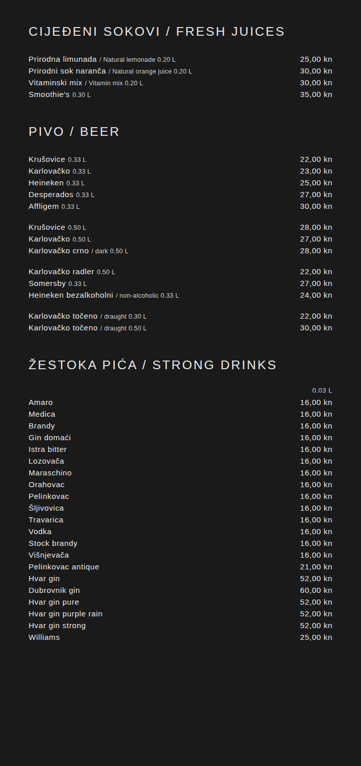Cijeđeni sokovi / Fresh juices
Prirodna limunada / Natural lemonade 0.20 L 25,00 kn
Prirodni sok naranča / Natural orange juice 0.20 L 30,00 kn
Vitaminski mix / Vitamin mix 0.20 L 30,00 kn
Smoothie's 0.30 L 35,00 kn
Pivo / Beer
Krušovice 0.33 L 22,00 kn
Karlovačko 0.33 L 23,00 kn
Heineken 0.33 L 25,00 kn
Desperados 0.33 L 27,00 kn
Affligem 0.33 L 30,00 kn
Krušovice 0.50 L 28,00 kn
Karlovačko 0.50 L 27,00 kn
Karlovačko crno / dark 0.50 L 28,00 kn
Karlovačko radler 0.50 L 22,00 kn
Somersby 0.33 L 27,00 kn
Heineken bezalkoholni / non-alcoholic 0.33 L 24,00 kn
Karlovačko točeno / draught 0.30 L 22,00 kn
Karlovačko točeno / draught 0.50 L 30,00 kn
Žestoka pića / Strong drinks
0.03 L
Amaro 16,00 kn
Medica 16,00 kn
Brandy 16,00 kn
Gin domaći 16,00 kn
Istra bitter 16,00 kn
Lozovača 16,00 kn
Maraschino 16,00 kn
Orahovac 16,00 kn
Pelinkovac 16,00 kn
Šljivovica 16,00 kn
Travarica 16,00 kn
Vodka 16,00 kn
Stock brandy 16,00 kn
Višnjevača 16,00 kn
Pelinkovac antique 21,00 kn
Hvar gin 52,00 kn
Dubrovnik gin 60,00 kn
Hvar gin pure 52,00 kn
Hvar gin purple rain 52,00 kn
Hvar gin strong 52,00 kn
Williams 25,00 kn